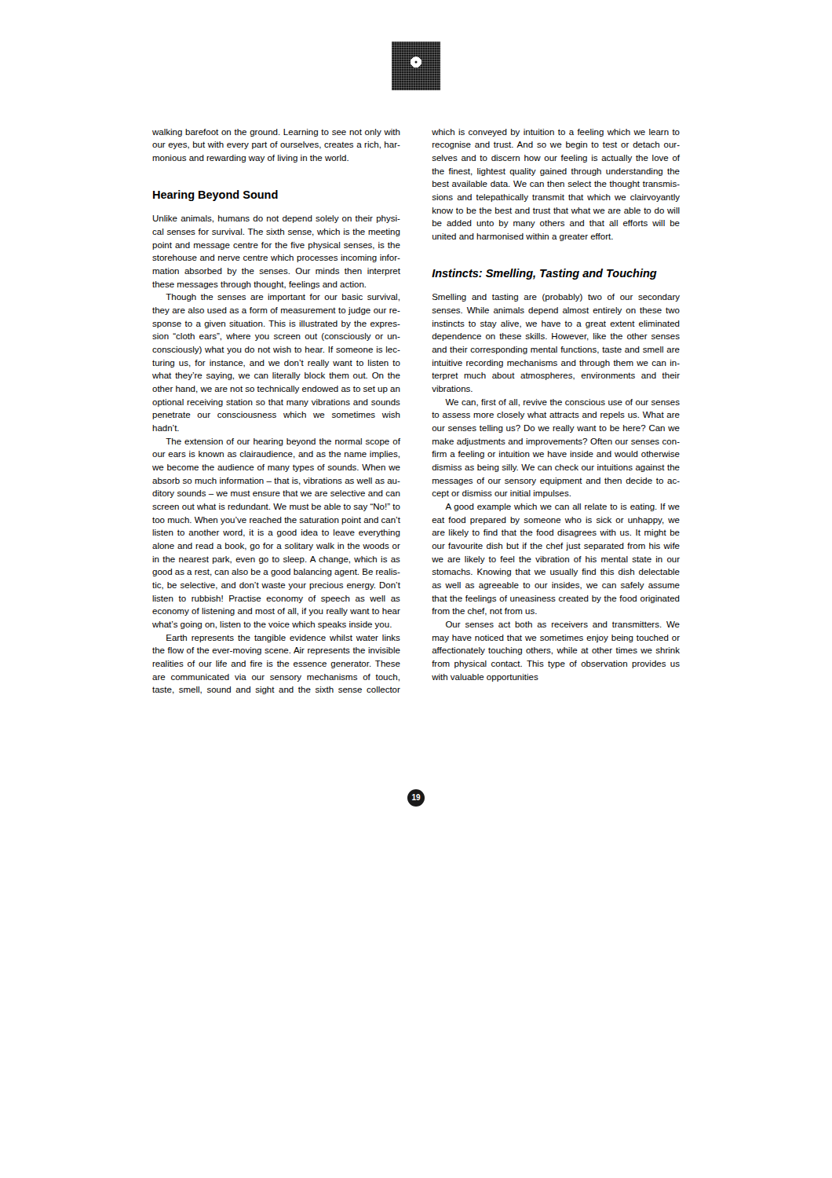walking barefoot on the ground. Learning to see not only with our eyes, but with every part of ourselves, creates a rich, harmonious and rewarding way of living in the world.
Hearing Beyond Sound
Unlike animals, humans do not depend solely on their physical senses for survival. The sixth sense, which is the meeting point and message centre for the five physical senses, is the storehouse and nerve centre which processes incoming information absorbed by the senses. Our minds then interpret these messages through thought, feelings and action.
Though the senses are important for our basic survival, they are also used as a form of measurement to judge our response to a given situation. This is illustrated by the expression “cloth ears”, where you screen out (consciously or unconsciously) what you do not wish to hear. If someone is lecturing us, for instance, and we don’t really want to listen to what they’re saying, we can literally block them out. On the other hand, we are not so technically endowed as to set up an optional receiving station so that many vibrations and sounds penetrate our consciousness which we sometimes wish hadn’t.
The extension of our hearing beyond the normal scope of our ears is known as clairaudience, and as the name implies, we become the audience of many types of sounds. When we absorb so much information – that is, vibrations as well as auditory sounds – we must ensure that we are selective and can screen out what is redundant. We must be able to say “No!” to too much. When you’ve reached the saturation point and can’t listen to another word, it is a good idea to leave everything alone and read a book, go for a solitary walk in the woods or in the nearest park, even go to sleep. A change, which is as good as a rest, can also be a good balancing agent. Be realistic, be selective, and don’t waste your precious energy. Don’t listen to rubbish! Practise economy of speech as well as economy of listening and most of all, if you really want to hear what’s going on, listen to the voice which speaks inside you.
Earth represents the tangible evidence whilst water links the flow of the ever-moving scene. Air represents the invisible realities of our life and fire is the essence generator. These are communicated via our sensory mechanisms of touch, taste, smell, sound and sight and the sixth sense collector which is conveyed by intuition to a feeling which we learn to recognise and trust. And so we begin to test or detach ourselves and to discern how our feeling is actually the love of the finest, lightest quality gained through understanding the best available data. We can then select the thought transmissions and telepathically transmit that which we clairvoyantly know to be the best and trust that what we are able to do will be added unto by many others and that all efforts will be united and harmonised within a greater effort.
Instincts: Smelling, Tasting and Touching
Smelling and tasting are (probably) two of our secondary senses. While animals depend almost entirely on these two instincts to stay alive, we have to a great extent eliminated dependence on these skills. However, like the other senses and their corresponding mental functions, taste and smell are intuitive recording mechanisms and through them we can interpret much about atmospheres, environments and their vibrations.
We can, first of all, revive the conscious use of our senses to assess more closely what attracts and repels us. What are our senses telling us? Do we really want to be here? Can we make adjustments and improvements? Often our senses confirm a feeling or intuition we have inside and would otherwise dismiss as being silly. We can check our intuitions against the messages of our sensory equipment and then decide to accept or dismiss our initial impulses.
A good example which we can all relate to is eating. If we eat food prepared by someone who is sick or unhappy, we are likely to find that the food disagrees with us. It might be our favourite dish but if the chef just separated from his wife we are likely to feel the vibration of his mental state in our stomachs. Knowing that we usually find this dish delectable as well as agreeable to our insides, we can safely assume that the feelings of uneasiness created by the food originated from the chef, not from us.
Our senses act both as receivers and transmitters. We may have noticed that we sometimes enjoy being touched or affectionately touching others, while at other times we shrink from physical contact. This type of observation provides us with valuable opportunities
19